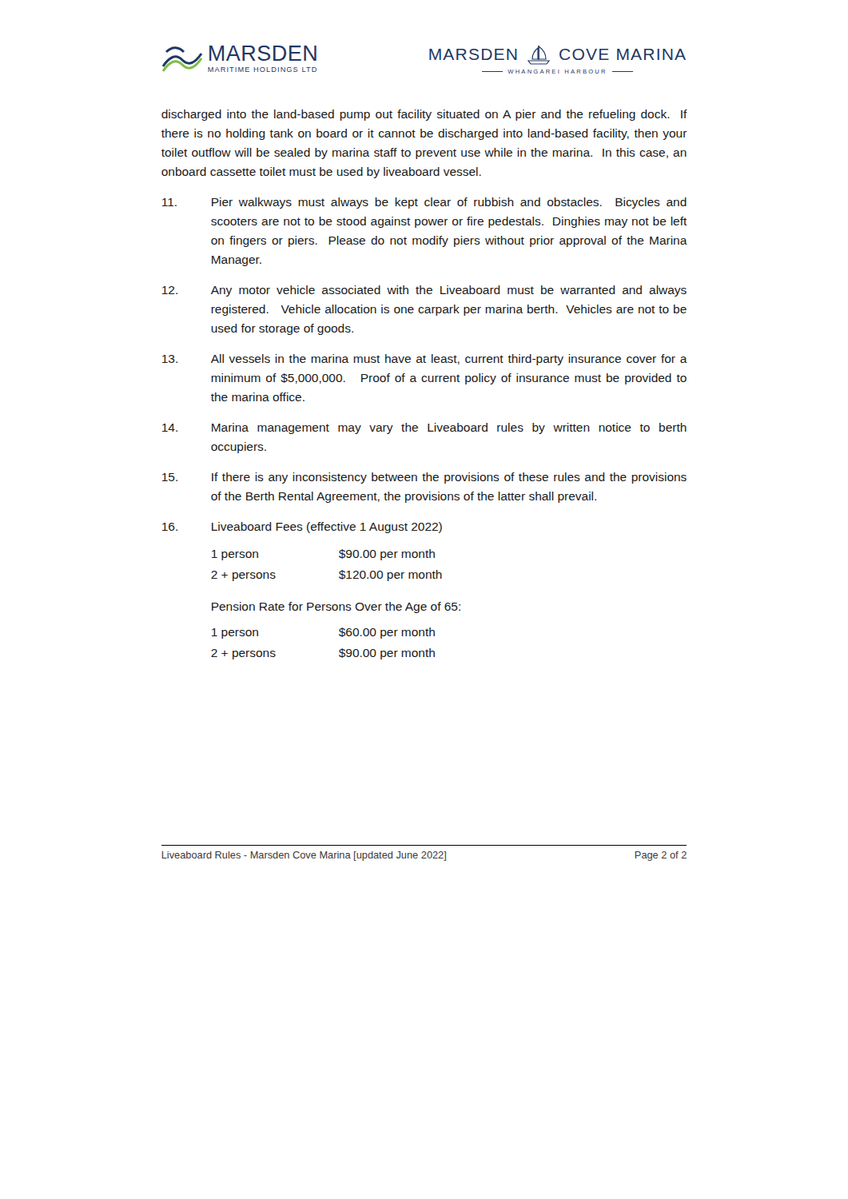MARSDEN
MARITIME HOLDINGS LTD
MARSDEN COVE MARINA
WHANGAREI HARBOUR
discharged into the land-based pump out facility situated on A pier and the refueling dock. If there is no holding tank on board or it cannot be discharged into land-based facility, then your toilet outflow will be sealed by marina staff to prevent use while in the marina. In this case, an onboard cassette toilet must be used by liveaboard vessel.
11.
Pier walkways must always be kept clear of rubbish and obstacles. Bicycles and scooters are not to be stood against power or fire pedestals. Dinghies may not be left on fingers or piers. Please do not modify piers without prior approval of the Marina Manager.
12.
Any motor vehicle associated with the Liveaboard must be warranted and always registered. Vehicle allocation is one carpark per marina berth. Vehicles are not to be used for storage of goods.
13.
All vessels in the marina must have at least, current third-party insurance cover for a minimum of $5,000,000. Proof of a current policy of insurance must be provided to the marina office.
14.
Marina management may vary the Liveaboard rules by written notice to berth occupiers.
15.
If there is any inconsistency between the provisions of these rules and the provisions of the Berth Rental Agreement, the provisions of the latter shall prevail.
16.
Liveaboard Fees (effective 1 August 2022)
| 1 person | $90.00 per month |
| 2 + persons | $120.00 per month |
Pension Rate for Persons Over the Age of 65:
| 1 person | $60.00 per month |
| 2 + persons | $90.00 per month |
Liveaboard Rules - Marsden Cove Marina [updated June 2022]
Page 2 of 2